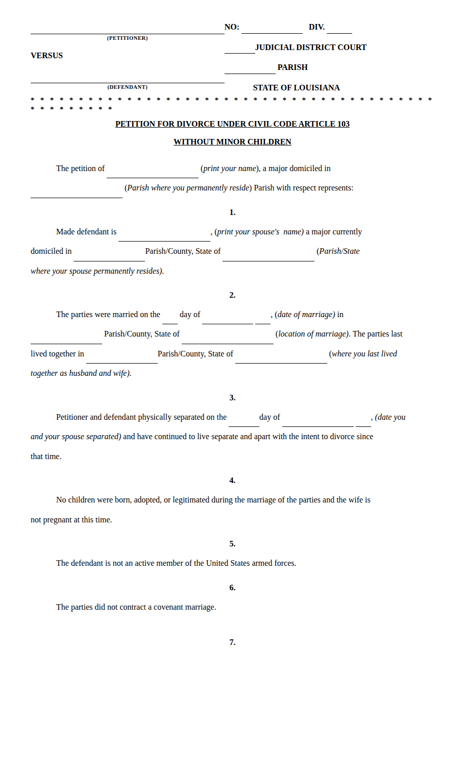| (PETITIONER) VERSUS (DEFENDANT) | NO: DIV. JUDICIAL DISTRICT COURT PARISH STATE OF LOUISIANA |
* * * * * * * * * * * * * * * * * * * * * * * * * * * * * * * * * * * * * * * * * * * * * * * * * * *
PETITION FOR DIVORCE UNDER CIVIL CODE ARTICLE 103
WITHOUT MINOR CHILDREN
The petition of (print your name), a major domiciled in
(Parish where you permanently reside) Parish with respect represents:
1.
Made defendant is , (print your spouse's name) a major currently
domiciled in Parish/County, State of (Parish/State
where your spouse permanently resides).
2.
The parties were married on the day of , (date of marriage) in
Parish/County, State of (location of marriage). The parties last
lived together in Parish/County, State of (where you last lived
together as husband and wife).
3.
Petitioner and defendant physically separated on the day of , (date you
and your spouse separated) and have continued to live separate and apart with the intent to divorce since
that time.
4.
No children were born, adopted, or legitimated during the marriage of the parties and the wife is
not pregnant at this time.
5.
The defendant is not an active member of the United States armed forces.
6.
The parties did not contract a covenant marriage.
7.